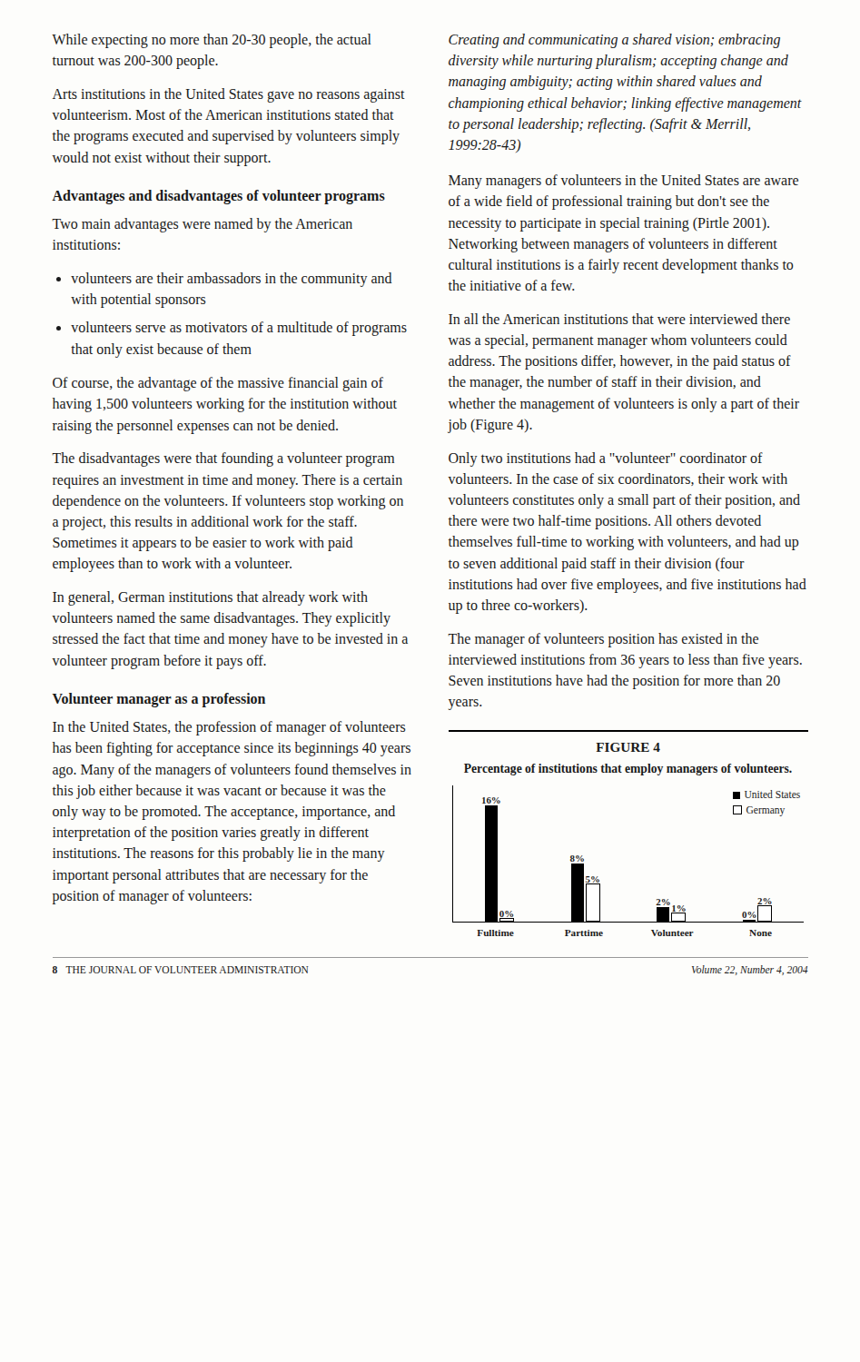While expecting no more than 20-30 people, the actual turnout was 200-300 people.
Arts institutions in the United States gave no reasons against volunteerism. Most of the American institutions stated that the programs executed and supervised by volunteers simply would not exist without their support.
Advantages and disadvantages of volunteer programs
Two main advantages were named by the American institutions:
volunteers are their ambassadors in the community and with potential sponsors
volunteers serve as motivators of a multitude of programs that only exist because of them
Of course, the advantage of the massive financial gain of having 1,500 volunteers working for the institution without raising the personnel expenses can not be denied.
The disadvantages were that founding a volunteer program requires an investment in time and money. There is a certain dependence on the volunteers. If volunteers stop working on a project, this results in additional work for the staff. Sometimes it appears to be easier to work with paid employees than to work with a volunteer.
In general, German institutions that already work with volunteers named the same disadvantages. They explicitly stressed the fact that time and money have to be invested in a volunteer program before it pays off.
Volunteer manager as a profession
In the United States, the profession of manager of volunteers has been fighting for acceptance since its beginnings 40 years ago. Many of the managers of volunteers found themselves in this job either because it was vacant or because it was the only way to be promoted. The acceptance, importance, and interpretation of the position varies greatly in different institutions. The reasons for this probably lie in the many important personal attributes that are necessary for the position of manager of volunteers:
Creating and communicating a shared vision; embracing diversity while nurturing pluralism; accepting change and managing ambiguity; acting within shared values and championing ethical behavior; linking effective management to personal leadership; reflecting. (Safrit & Merrill, 1999:28-43)
Many managers of volunteers in the United States are aware of a wide field of professional training but don't see the necessity to participate in special training (Pirtle 2001). Networking between managers of volunteers in different cultural institutions is a fairly recent development thanks to the initiative of a few.
In all the American institutions that were interviewed there was a special, permanent manager whom volunteers could address. The positions differ, however, in the paid status of the manager, the number of staff in their division, and whether the management of volunteers is only a part of their job (Figure 4).
Only two institutions had a "volunteer" coordinator of volunteers. In the case of six coordinators, their work with volunteers constitutes only a small part of their position, and there were two half-time positions. All others devoted themselves full-time to working with volunteers, and had up to seven additional paid staff in their division (four institutions had over five employees, and five institutions had up to three co-workers).
The manager of volunteers position has existed in the interviewed institutions from 36 years to less than five years. Seven institutions have had the position for more than 20 years.
FIGURE 4
Percentage of institutions that employ managers of volunteers.
United States
Germany
16%
0%
8%
5%
2%
1%
0%
2%
Fulltime Parttime Volunteer None
8 THE JOURNAL OF VOLUNTEER ADMINISTRATION Volume 22, Number 4, 2004